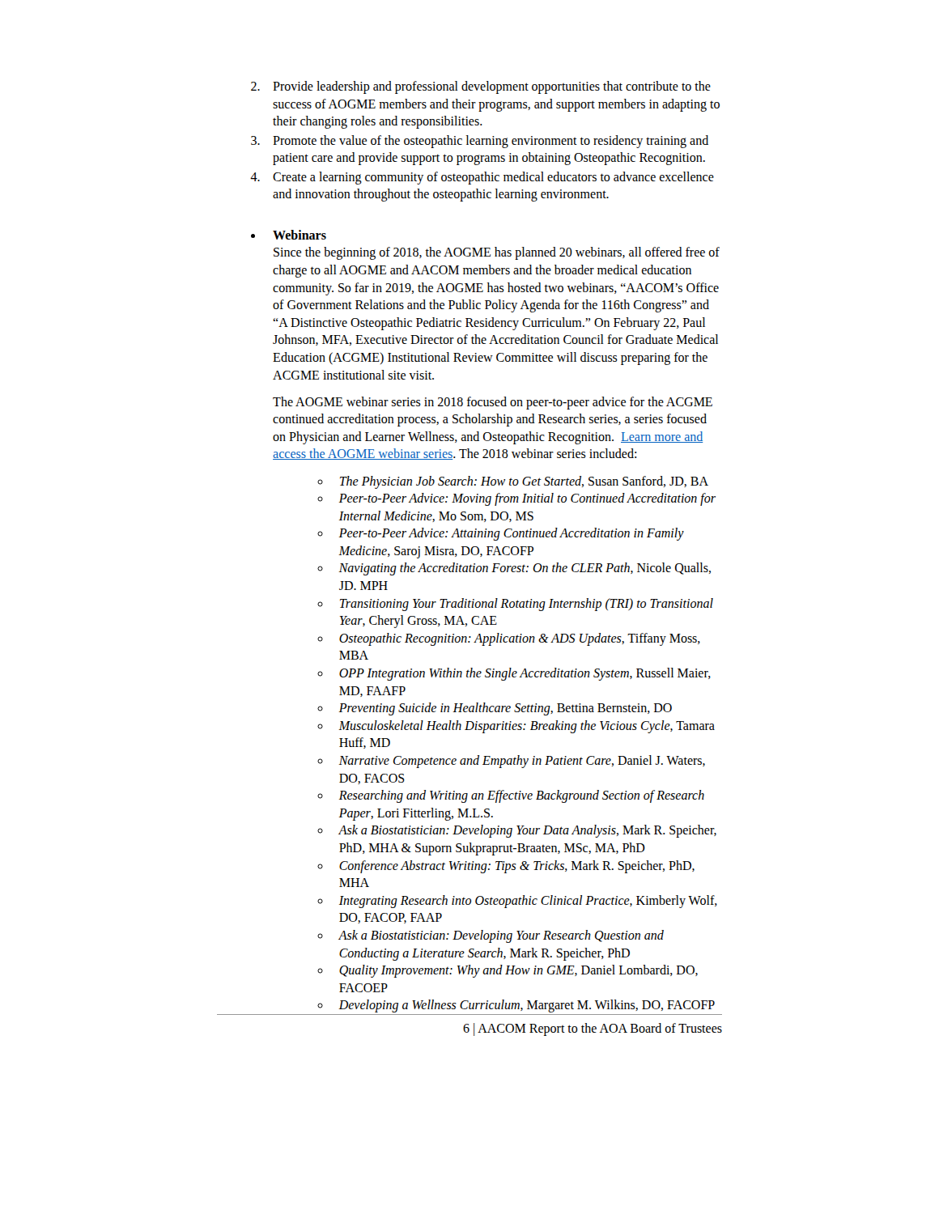Provide leadership and professional development opportunities that contribute to the success of AOGME members and their programs, and support members in adapting to their changing roles and responsibilities.
Promote the value of the osteopathic learning environment to residency training and patient care and provide support to programs in obtaining Osteopathic Recognition.
Create a learning community of osteopathic medical educators to advance excellence and innovation throughout the osteopathic learning environment.
Webinars
Since the beginning of 2018, the AOGME has planned 20 webinars, all offered free of charge to all AOGME and AACOM members and the broader medical education community. So far in 2019, the AOGME has hosted two webinars, “AACOM’s Office of Government Relations and the Public Policy Agenda for the 116th Congress” and “A Distinctive Osteopathic Pediatric Residency Curriculum.” On February 22, Paul Johnson, MFA, Executive Director of the Accreditation Council for Graduate Medical Education (ACGME) Institutional Review Committee will discuss preparing for the ACGME institutional site visit.
The AOGME webinar series in 2018 focused on peer-to-peer advice for the ACGME continued accreditation process, a Scholarship and Research series, a series focused on Physician and Learner Wellness, and Osteopathic Recognition. Learn more and access the AOGME webinar series. The 2018 webinar series included:
The Physician Job Search: How to Get Started, Susan Sanford, JD, BA
Peer-to-Peer Advice: Moving from Initial to Continued Accreditation for Internal Medicine, Mo Som, DO, MS
Peer-to-Peer Advice: Attaining Continued Accreditation in Family Medicine, Saroj Misra, DO, FACOFP
Navigating the Accreditation Forest: On the CLER Path, Nicole Qualls, JD. MPH
Transitioning Your Traditional Rotating Internship (TRI) to Transitional Year, Cheryl Gross, MA, CAE
Osteopathic Recognition: Application & ADS Updates, Tiffany Moss, MBA
OPP Integration Within the Single Accreditation System, Russell Maier, MD, FAAFP
Preventing Suicide in Healthcare Setting, Bettina Bernstein, DO
Musculoskeletal Health Disparities: Breaking the Vicious Cycle, Tamara Huff, MD
Narrative Competence and Empathy in Patient Care, Daniel J. Waters, DO, FACOS
Researching and Writing an Effective Background Section of Research Paper, Lori Fitterling, M.L.S.
Ask a Biostatistician: Developing Your Data Analysis, Mark R. Speicher, PhD, MHA & Suporn Sukpraprut-Braaten, MSc, MA, PhD
Conference Abstract Writing: Tips & Tricks, Mark R. Speicher, PhD, MHA
Integrating Research into Osteopathic Clinical Practice, Kimberly Wolf, DO, FACOP, FAAP
Ask a Biostatistician: Developing Your Research Question and Conducting a Literature Search, Mark R. Speicher, PhD
Quality Improvement: Why and How in GME, Daniel Lombardi, DO, FACOEP
Developing a Wellness Curriculum, Margaret M. Wilkins, DO, FACOFP
6 | AACOM Report to the AOA Board of Trustees